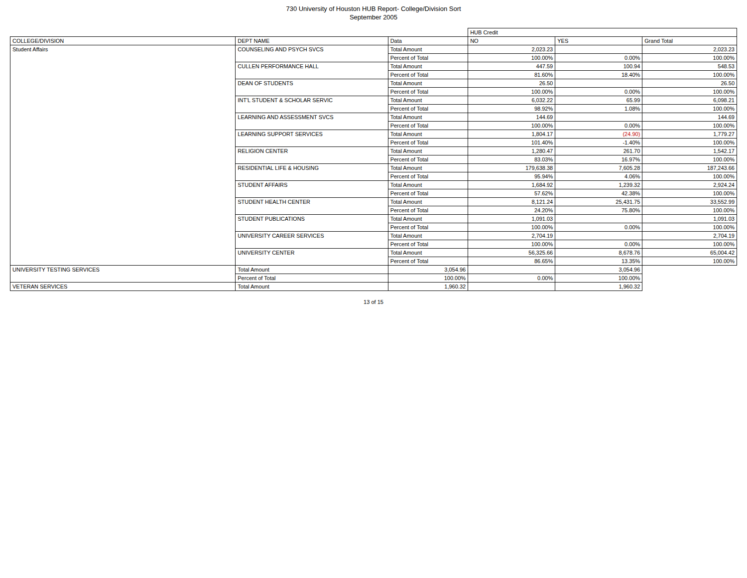730 University of Houston HUB Report- College/Division Sort
September 2005
| | | | HUB Credit |
| --- | --- | --- | --- |
| COLLEGE/DIVISION | DEPT NAME | Data | NO | YES | Grand Total |
| Student Affairs | COUNSELING AND PSYCH SVCS | Total Amount | 2,023.23 | | 2,023.23 |
| Percent of Total | 100.00% | 0.00% | 100.00% |
| CULLEN PERFORMANCE HALL | Total Amount | 447.59 | 100.94 | 548.53 |
| Percent of Total | 81.60% | 18.40% | 100.00% |
| DEAN OF STUDENTS | Total Amount | 26.50 | | 26.50 |
| Percent of Total | 100.00% | 0.00% | 100.00% |
| INT'L STUDENT & SCHOLAR SERVIC | Total Amount | 6,032.22 | 65.99 | 6,098.21 |
| Percent of Total | 98.92% | 1.08% | 100.00% |
| LEARNING AND ASSESSMENT SVCS | Total Amount | 144.69 | | 144.69 |
| Percent of Total | 100.00% | 0.00% | 100.00% |
| LEARNING SUPPORT SERVICES | Total Amount | 1,804.17 | (24.90) | 1,779.27 |
| Percent of Total | 101.40% | -1.40% | 100.00% |
| RELIGION CENTER | Total Amount | 1,280.47 | 261.70 | 1,542.17 |
| Percent of Total | 83.03% | 16.97% | 100.00% |
| RESIDENTIAL LIFE & HOUSING | Total Amount | 179,638.38 | 7,605.28 | 187,243.66 |
| Percent of Total | 95.94% | 4.06% | 100.00% |
| STUDENT AFFAIRS | Total Amount | 1,684.92 | 1,239.32 | 2,924.24 |
| Percent of Total | 57.62% | 42.38% | 100.00% |
| STUDENT HEALTH CENTER | Total Amount | 8,121.24 | 25,431.75 | 33,552.99 |
| Percent of Total | 24.20% | 75.80% | 100.00% |
| STUDENT PUBLICATIONS | Total Amount | 1,091.03 | | 1,091.03 |
| Percent of Total | 100.00% | 0.00% | 100.00% |
| UNIVERSITY CAREER SERVICES | Total Amount | 2,704.19 | | 2,704.19 |
| Percent of Total | 100.00% | 0.00% | 100.00% |
| UNIVERSITY CENTER | Total Amount | 56,325.66 | 8,678.76 | 65,004.42 |
| Percent of Total | 86.65% | 13.35% | 100.00% |
| UNIVERSITY TESTING SERVICES | Total Amount | 3,054.96 | | 3,054.96 |
| Percent of Total | 100.00% | 0.00% | 100.00% |
| VETERAN SERVICES | Total Amount | 1,960.32 | | 1,960.32 |
13 of 15